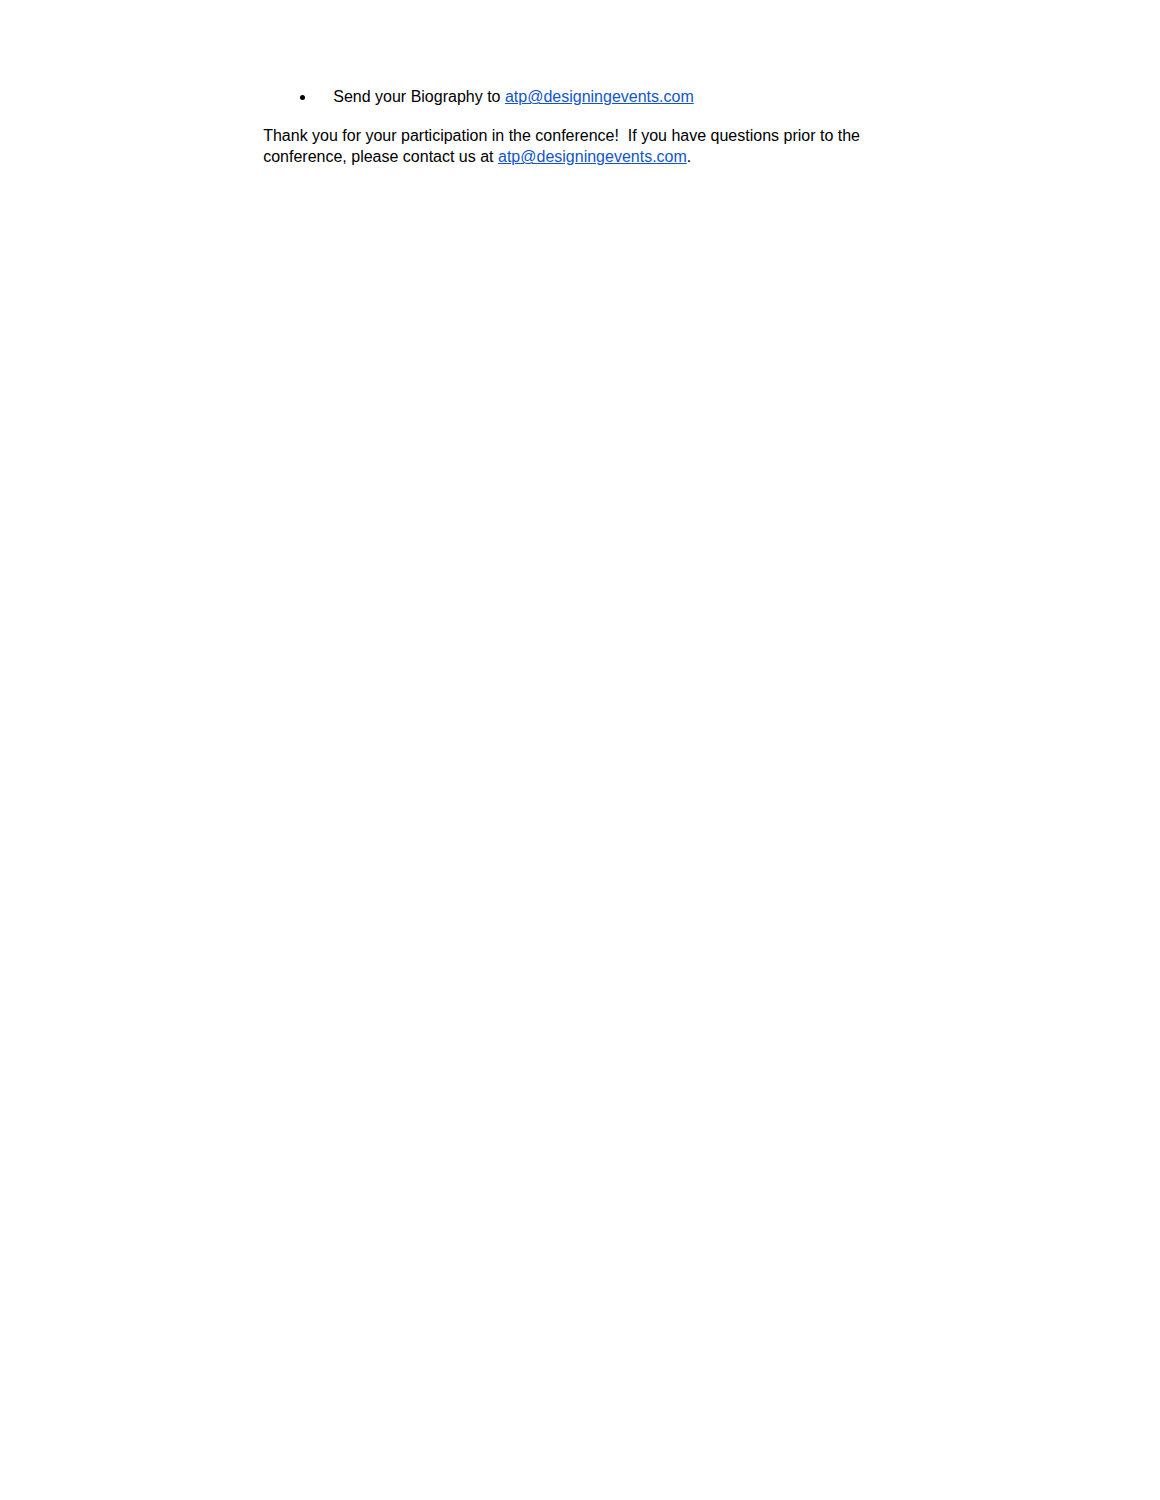Send your Biography to atp@designingevents.com
Thank you for your participation in the conference! If you have questions prior to the conference, please contact us at atp@designingevents.com.